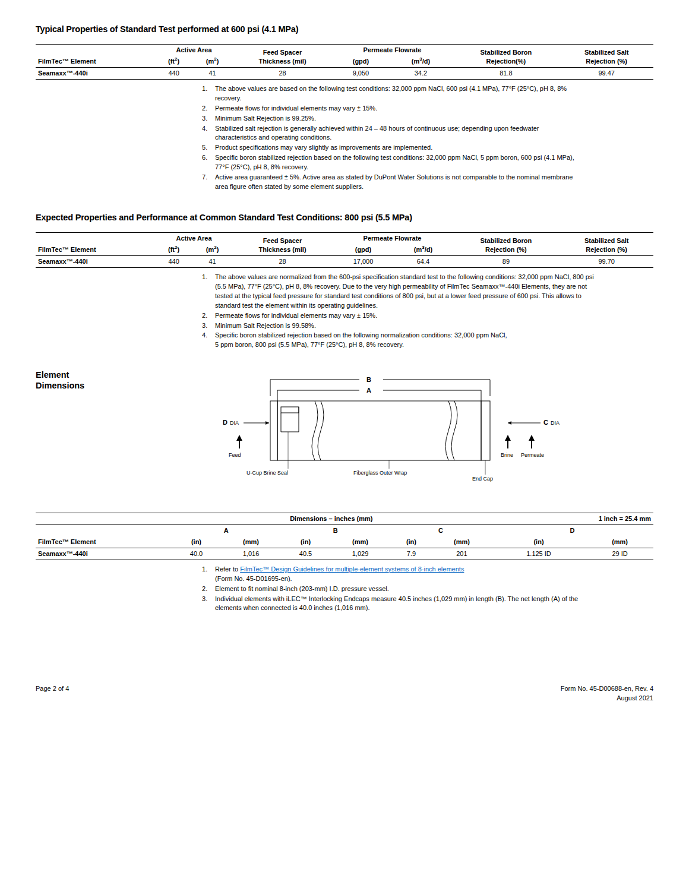Typical Properties of Standard Test performed at 600 psi (4.1 MPa)
| FilmTec™ Element | Active Area | Feed Spacer Thickness (mil) | Permeate Flowrate | Stabilized Boron Rejection(%) | Stabilized Salt Rejection (%) |
| --- | --- | --- | --- | --- | --- |
| (ft 2 ) | (m 2 ) | (gpd) | (m 3 /d) |
| Seamaxx™-440i | 440 | 41 | 28 | 9,050 | 34.2 | 81.8 | 99.47 |
The above values are based on the following test conditions: 32,000 ppm NaCl, 600 psi (4.1 MPa), 77°F (25°C), pH 8, 8% recovery.
Permeate flows for individual elements may vary ± 15%.
Minimum Salt Rejection is 99.25%.
Stabilized salt rejection is generally achieved within 24 – 48 hours of continuous use; depending upon feedwater characteristics and operating conditions.
Product specifications may vary slightly as improvements are implemented.
Specific boron stabilized rejection based on the following test conditions: 32,000 ppm NaCl, 5 ppm boron, 600 psi (4.1 MPa), 77°F (25°C), pH 8, 8% recovery.
Active area guaranteed ± 5%. Active area as stated by DuPont Water Solutions is not comparable to the nominal membrane area figure often stated by some element suppliers.
Expected Properties and Performance at Common Standard Test Conditions: 800 psi (5.5 MPa)
| FilmTec™ Element | Active Area | Feed Spacer Thickness (mil) | Permeate Flowrate | Stabilized Boron Rejection (%) | Stabilized Salt Rejection (%) |
| --- | --- | --- | --- | --- | --- |
| (ft 2 ) | (m 2 ) | (gpd) | (m 3 /d) |
| Seamaxx™-440i | 440 | 41 | 28 | 17,000 | 64.4 | 89 | 99.70 |
The above values are normalized from the 600-psi specification standard test to the following conditions: 32,000 ppm NaCl, 800 psi (5.5 MPa), 77°F (25°C), pH 8, 8% recovery. Due to the very high permeability of FilmTec Seamaxx™-440i Elements, they are not tested at the typical feed pressure for standard test conditions of 800 psi, but at a lower feed pressure of 600 psi. This allows to standard test the element within its operating guidelines.
Permeate flows for individual elements may vary ± 15%.
Minimum Salt Rejection is 99.58%.
Specific boron stabilized rejection based on the following normalization conditions: 32,000 ppm NaCl,
5 ppm boron, 800 psi (5.5 MPa), 77°F (25°C), pH 8, 8% recovery.
Element
Dimensions
B A D DIA Feed C DIA Brine Permeate U-Cup Brine Seal Fiberglass Outer Wrap End Cap
| | Dimensions – inches (mm) | 1 inch = 25.4 mm |
| --- | --- | --- |
| | A | B | C | D |
| FilmTec™ Element | (in) | (mm) | (in) | (mm) | (in) | (mm) | (in) | (mm) |
| Seamaxx™-440i | 40.0 | 1,016 | 40.5 | 1,029 | 7.9 | 201 | 1.125 ID | 29 ID |
Refer to FilmTec™ Design Guidelines for multiple-element systems of 8-inch elements
(Form No. 45-D01695-en).
Element to fit nominal 8-inch (203-mm) I.D. pressure vessel.
Individual elements with iLEC™ Interlocking Endcaps measure 40.5 inches (1,029 mm) in length (B). The net length (A) of the elements when connected is 40.0 inches (1,016 mm).
Page 2 of 4
Form No. 45-D00688-en, Rev. 4
August 2021